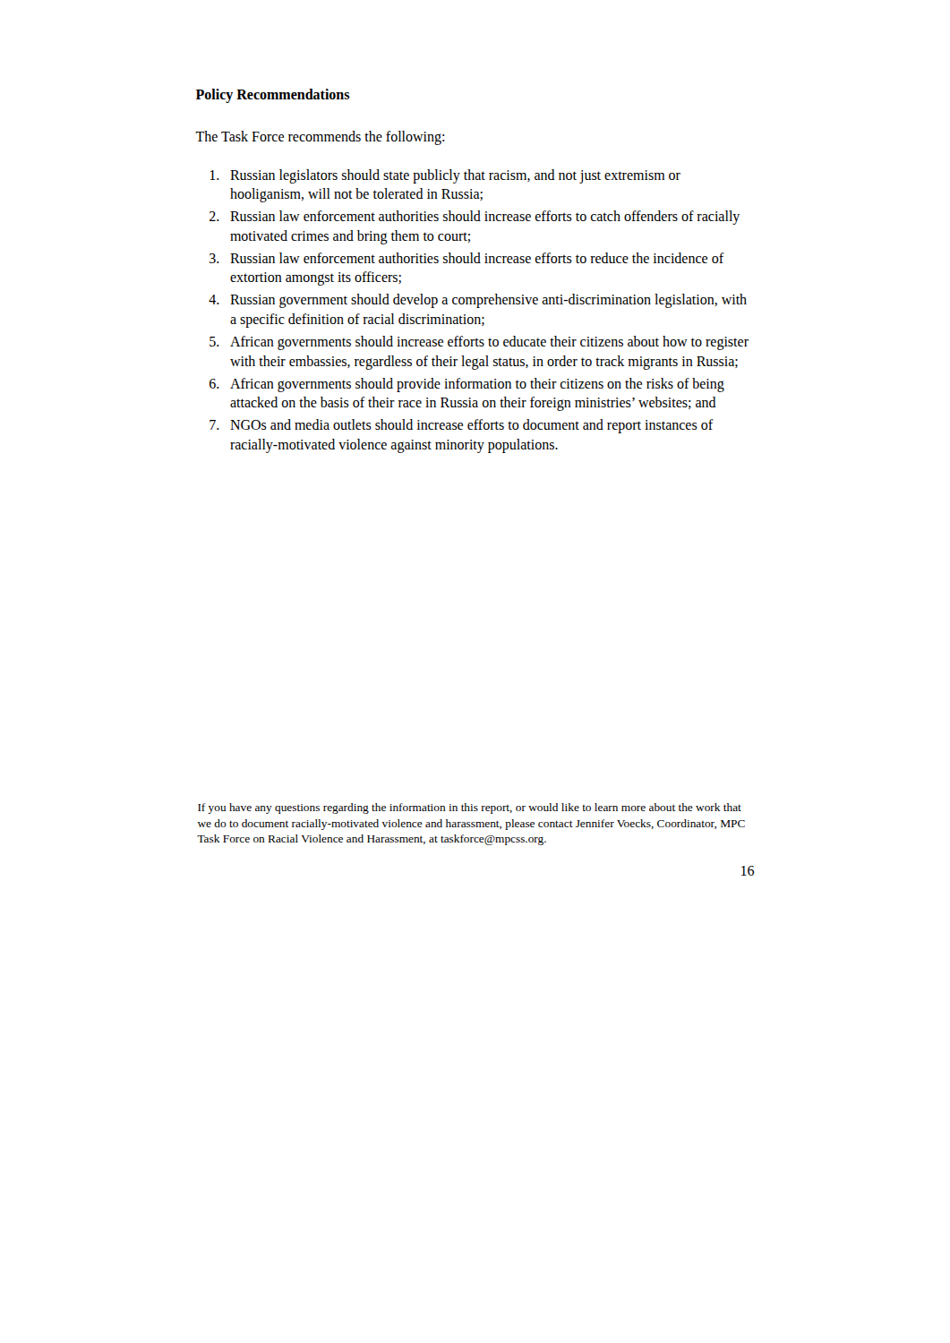Policy Recommendations
The Task Force recommends the following:
Russian legislators should state publicly that racism, and not just extremism or hooliganism, will not be tolerated in Russia;
Russian law enforcement authorities should increase efforts to catch offenders of racially motivated crimes and bring them to court;
Russian law enforcement authorities should increase efforts to reduce the incidence of extortion amongst its officers;
Russian government should develop a comprehensive anti-discrimination legislation, with a specific definition of racial discrimination;
African governments should increase efforts to educate their citizens about how to register with their embassies, regardless of their legal status, in order to track migrants in Russia;
African governments should provide information to their citizens on the risks of being attacked on the basis of their race in Russia on their foreign ministries’ websites; and
NGOs and media outlets should increase efforts to document and report instances of racially-motivated violence against minority populations.
If you have any questions regarding the information in this report, or would like to learn more about the work that we do to document racially-motivated violence and harassment, please contact Jennifer Voecks, Coordinator, MPC Task Force on Racial Violence and Harassment, at taskforce@mpcss.org.
16